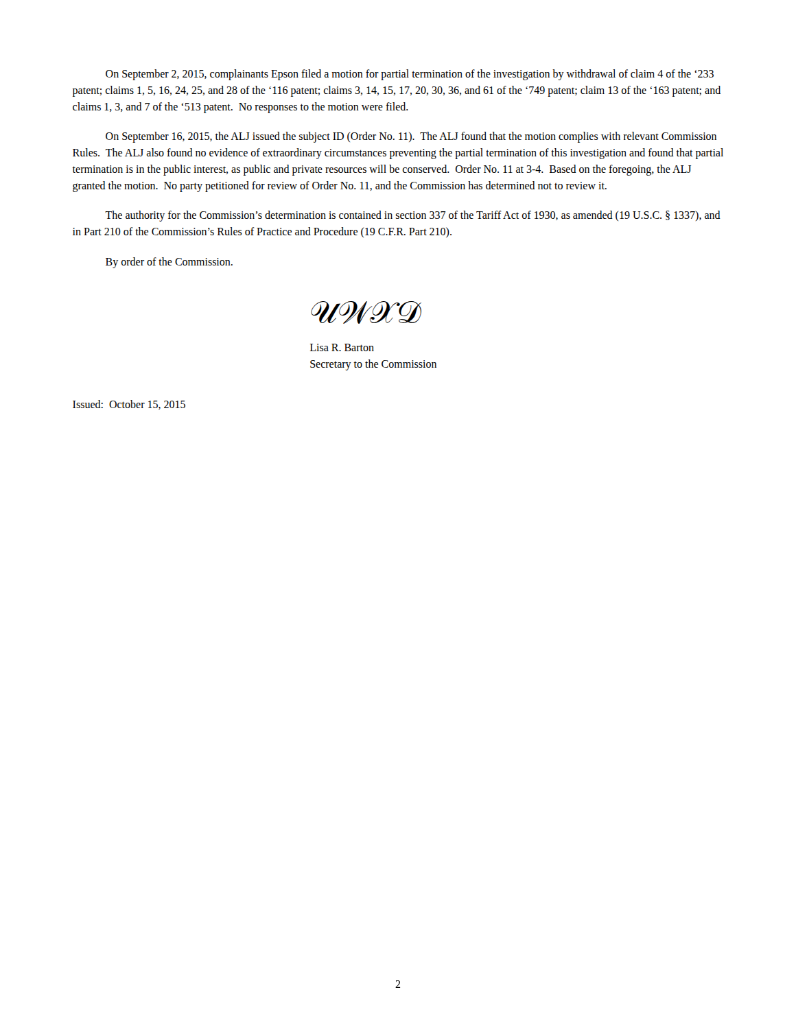On September 2, 2015, complainants Epson filed a motion for partial termination of the investigation by withdrawal of claim 4 of the ‘233 patent; claims 1, 5, 16, 24, 25, and 28 of the ‘116 patent; claims 3, 14, 15, 17, 20, 30, 36, and 61 of the ‘749 patent; claim 13 of the ‘163 patent; and claims 1, 3, and 7 of the ‘513 patent. No responses to the motion were filed.
On September 16, 2015, the ALJ issued the subject ID (Order No. 11). The ALJ found that the motion complies with relevant Commission Rules. The ALJ also found no evidence of extraordinary circumstances preventing the partial termination of this investigation and found that partial termination is in the public interest, as public and private resources will be conserved. Order No. 11 at 3-4. Based on the foregoing, the ALJ granted the motion. No party petitioned for review of Order No. 11, and the Commission has determined not to review it.
The authority for the Commission’s determination is contained in section 337 of the Tariff Act of 1930, as amended (19 U.S.C. § 1337), and in Part 210 of the Commission’s Rules of Practice and Procedure (19 C.F.R. Part 210).
By order of the Commission.
𝒰𝒲𝒳𝒟
Lisa R. Barton
Secretary to the Commission
Issued: October 15, 2015
2